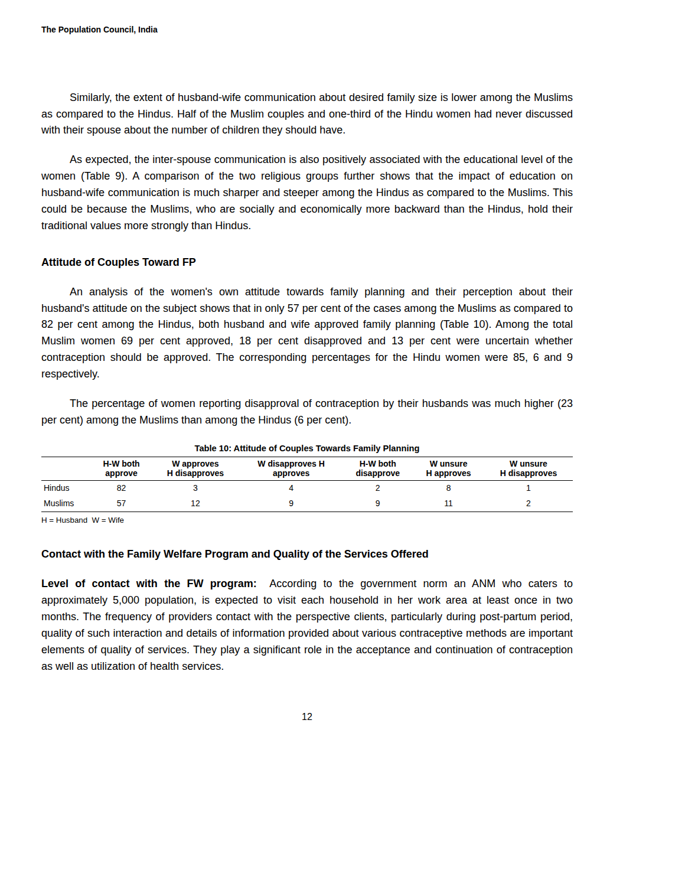The Population Council, India
Similarly, the extent of husband-wife communication about desired family size is lower among the Muslims as compared to the Hindus. Half of the Muslim couples and one-third of the Hindu women had never discussed with their spouse about the number of children they should have.
As expected, the inter-spouse communication is also positively associated with the educational level of the women (Table 9). A comparison of the two religious groups further shows that the impact of education on husband-wife communication is much sharper and steeper among the Hindus as compared to the Muslims. This could be because the Muslims, who are socially and economically more backward than the Hindus, hold their traditional values more strongly than Hindus.
Attitude of Couples Toward FP
An analysis of the women's own attitude towards family planning and their perception about their husband's attitude on the subject shows that in only 57 per cent of the cases among the Muslims as compared to 82 per cent among the Hindus, both husband and wife approved family planning (Table 10). Among the total Muslim women 69 per cent approved, 18 per cent disapproved and 13 per cent were uncertain whether contraception should be approved. The corresponding percentages for the Hindu women were 85, 6 and 9 respectively.
The percentage of women reporting disapproval of contraception by their husbands was much higher (23 per cent) among the Muslims than among the Hindus (6 per cent).
Table 10: Attitude of Couples Towards Family Planning
| | H-W both approve | W approves H disapproves | W disapproves H approves | H-W both disapprove | W unsure H approves | W unsure H disapproves |
| --- | --- | --- | --- | --- | --- | --- |
| Hindus | 82 | 3 | 4 | 2 | 8 | 1 |
| Muslims | 57 | 12 | 9 | 9 | 11 | 2 |
H = Husband W = Wife
Contact with the Family Welfare Program and Quality of the Services Offered
Level of contact with the FW program: According to the government norm an ANM who caters to approximately 5,000 population, is expected to visit each household in her work area at least once in two months. The frequency of providers contact with the perspective clients, particularly during post-partum period, quality of such interaction and details of information provided about various contraceptive methods are important elements of quality of services. They play a significant role in the acceptance and continuation of contraception as well as utilization of health services.
12